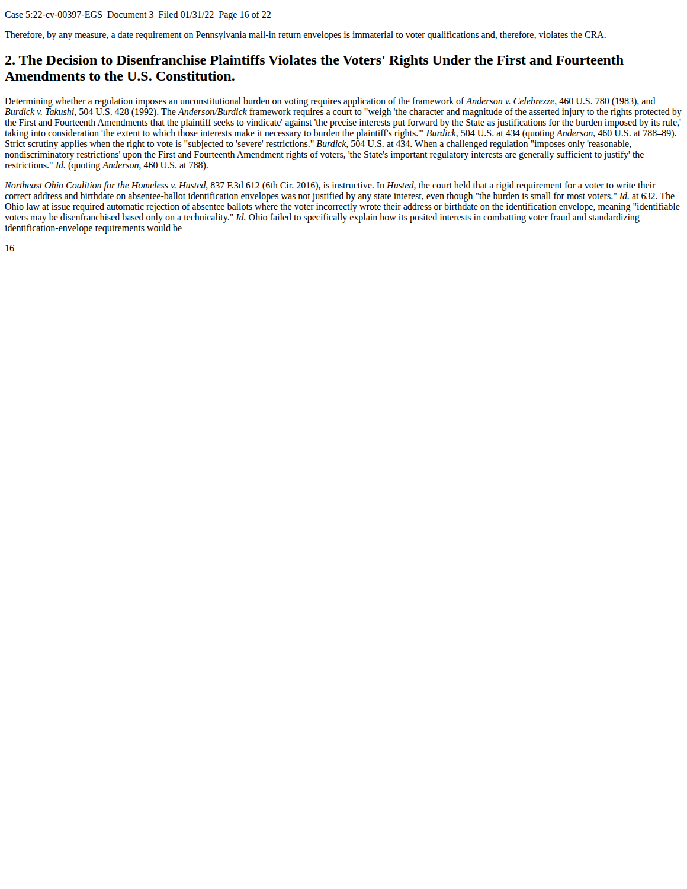Case 5:22-cv-00397-EGS Document 3 Filed 01/31/22 Page 16 of 22
Therefore, by any measure, a date requirement on Pennsylvania mail-in return envelopes is immaterial to voter qualifications and, therefore, violates the CRA.
2. The Decision to Disenfranchise Plaintiffs Violates the Voters' Rights Under the First and Fourteenth Amendments to the U.S. Constitution.
Determining whether a regulation imposes an unconstitutional burden on voting requires application of the framework of Anderson v. Celebrezze, 460 U.S. 780 (1983), and Burdick v. Takushi, 504 U.S. 428 (1992). The Anderson/Burdick framework requires a court to "weigh 'the character and magnitude of the asserted injury to the rights protected by the First and Fourteenth Amendments that the plaintiff seeks to vindicate' against 'the precise interests put forward by the State as justifications for the burden imposed by its rule,' taking into consideration 'the extent to which those interests make it necessary to burden the plaintiff's rights.'" Burdick, 504 U.S. at 434 (quoting Anderson, 460 U.S. at 788–89). Strict scrutiny applies when the right to vote is "subjected to 'severe' restrictions." Burdick, 504 U.S. at 434. When a challenged regulation "imposes only 'reasonable, nondiscriminatory restrictions' upon the First and Fourteenth Amendment rights of voters, 'the State's important regulatory interests are generally sufficient to justify' the restrictions." Id. (quoting Anderson, 460 U.S. at 788).
Northeast Ohio Coalition for the Homeless v. Husted, 837 F.3d 612 (6th Cir. 2016), is instructive. In Husted, the court held that a rigid requirement for a voter to write their correct address and birthdate on absentee-ballot identification envelopes was not justified by any state interest, even though "the burden is small for most voters." Id. at 632. The Ohio law at issue required automatic rejection of absentee ballots where the voter incorrectly wrote their address or birthdate on the identification envelope, meaning "identifiable voters may be disenfranchised based only on a technicality." Id. Ohio failed to specifically explain how its posited interests in combatting voter fraud and standardizing identification-envelope requirements would be
16